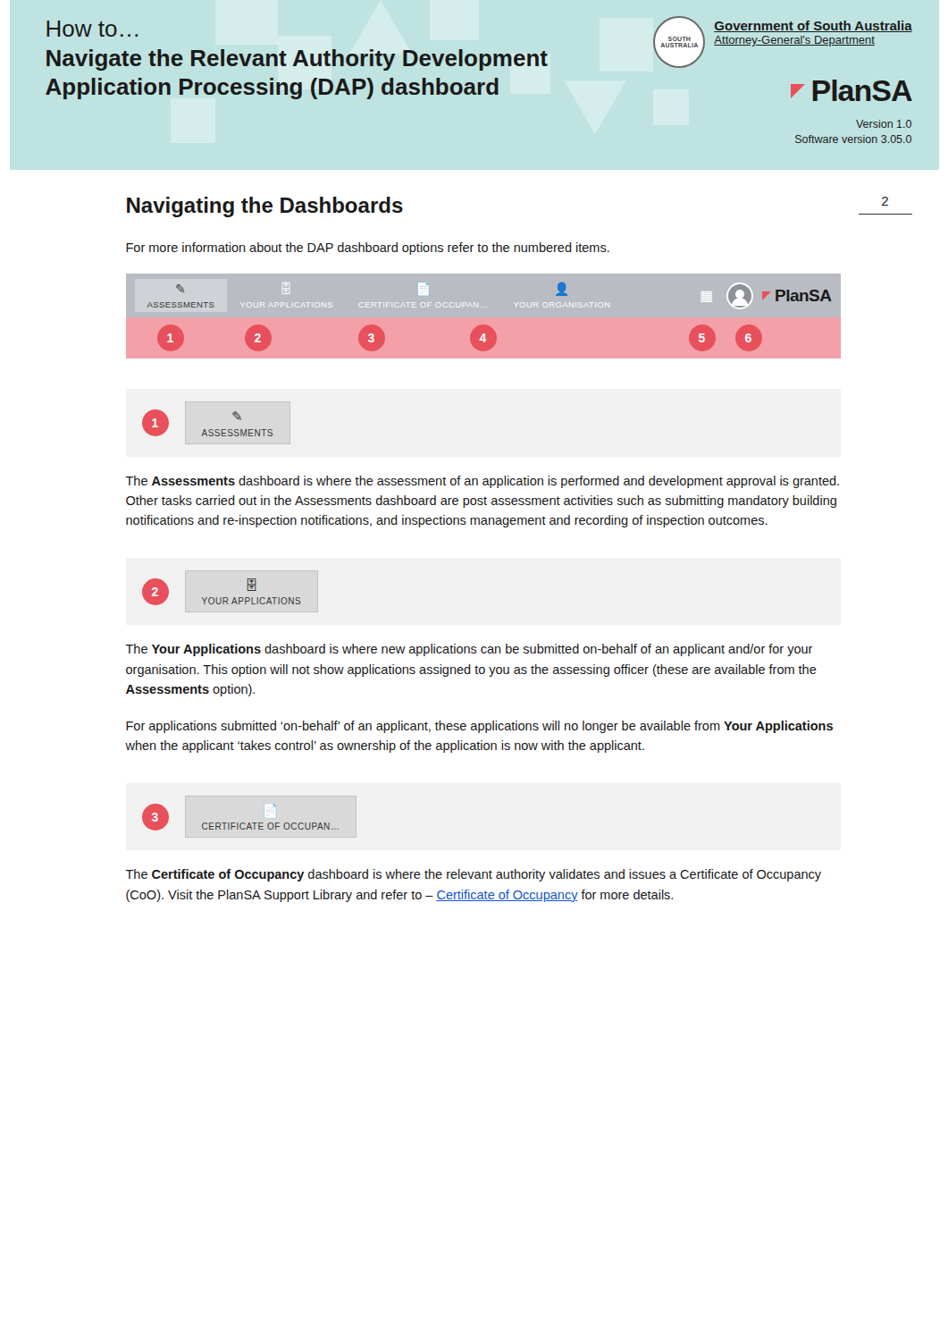How to…
Navigate the Relevant Authority Development
Application Processing (DAP) dashboard
SOUTH
AUSTRALIA
Government of South Australia
Attorney-General's Department
PlanSA
Version 1.0
Software version 3.05.0
2
Navigating the Dashboards
For more information about the DAP dashboard options refer to the numbered items.
✎ASSESSMENTS
🗄YOUR APPLICATIONS
📄CERTIFICATE OF OCCUPAN…
👤YOUR ORGANISATION
▦ PlanSA
1 2 3 4 5 6
1 ✎ASSESSMENTS
The Assessments dashboard is where the assessment of an application is performed and development approval is granted. Other tasks carried out in the Assessments dashboard are post assessment activities such as submitting mandatory building notifications and re-inspection notifications, and inspections management and recording of inspection outcomes.
2 🗄YOUR APPLICATIONS
The Your Applications dashboard is where new applications can be submitted on-behalf of an applicant and/or for your organisation. This option will not show applications assigned to you as the assessing officer (these are available from the Assessments option).
For applications submitted ‘on-behalf’ of an applicant, these applications will no longer be available from Your Applications when the applicant ‘takes control’ as ownership of the application is now with the applicant.
3 📄CERTIFICATE OF OCCUPAN…
The Certificate of Occupancy dashboard is where the relevant authority validates and issues a Certificate of Occupancy (CoO). Visit the PlanSA Support Library and refer to – Certificate of Occupancy for more details.